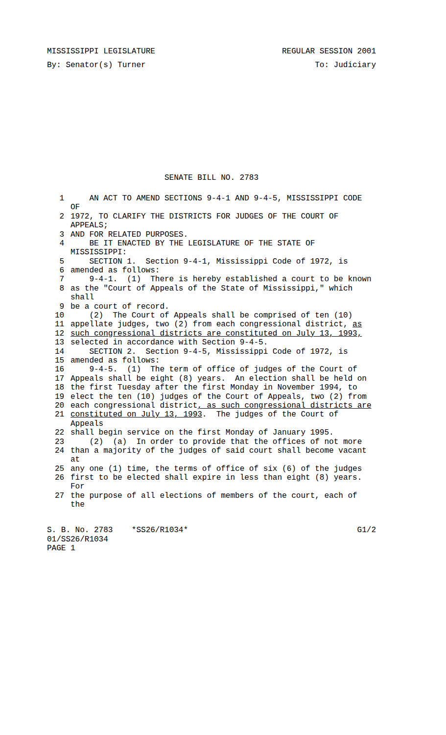MISSISSIPPI LEGISLATURE
REGULAR SESSION 2001
By: Senator(s) Turner
To: Judiciary
SENATE BILL NO. 2783
1 AN ACT TO AMEND SECTIONS 9-4-1 AND 9-4-5, MISSISSIPPI CODE OF
21972, TO CLARIFY THE DISTRICTS FOR JUDGES OF THE COURT OF APPEALS;
3 AND FOR RELATED PURPOSES.
4 BE IT ENACTED BY THE LEGISLATURE OF THE STATE OF MISSISSIPPI:
5 SECTION 1. Section 9-4-1, Mississippi Code of 1972, is
6 amended as follows:
7 9-4-1. (1) There is hereby established a court to be known
8 as the "Court of Appeals of the State of Mississippi," which shall
9 be a court of record.
10 (2) The Court of Appeals shall be comprised of ten (10)
11 appellate judges, two (2) from each congressional district, as
12 such congressional districts are constituted on July 13, 1993,
13 selected in accordance with Section 9-4-5.
14 SECTION 2. Section 9-4-5, Mississippi Code of 1972, is
15 amended as follows:
16 9-4-5. (1) The term of office of judges of the Court of
17 Appeals shall be eight (8) years. An election shall be held on
18 the first Tuesday after the first Monday in November 1994, to
19 elect the ten (10) judges of the Court of Appeals, two (2) from
20 each congressional district, as such congressional districts are
21 constituted on July 13, 1993. The judges of the Court of Appeals
22 shall begin service on the first Monday of January 1995.
23 (2) (a) In order to provide that the offices of not more
24 than a majority of the judges of said court shall become vacant at
25 any one (1) time, the terms of office of six (6) of the judges
26 first to be elected shall expire in less than eight (8) years. For
27 the purpose of all elections of members of the court, each of the
S. B. No. 2783 *SS26/R1034* 01/SS26/R1034 PAGE 1
G1/2